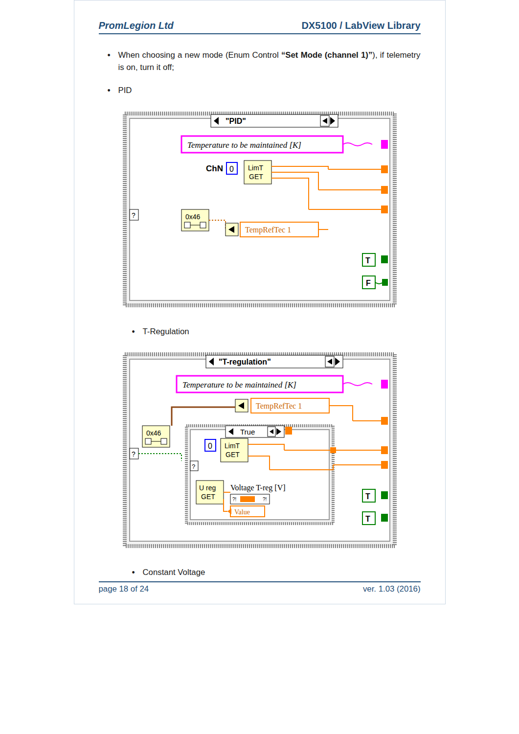PromLegion Ltd DX5100 / LabView Library
When choosing a new mode (Enum Control “Set Mode (channel 1)”), if telemetry is on, turn it off;
PID
"PID" Temperature to be maintained [K] ChN 0 LimT GET 0x46 TempRefTec 1 ? T F
T-Regulation
"T-regulation" Temperature to be maintained [K] TempRefTec 1 0x46 ? True ? 0 LimT GET U reg GET Voltage T-reg [V] ?! ?! Value T T
Constant Voltage
page 18 of 24 ver. 1.03 (2016)